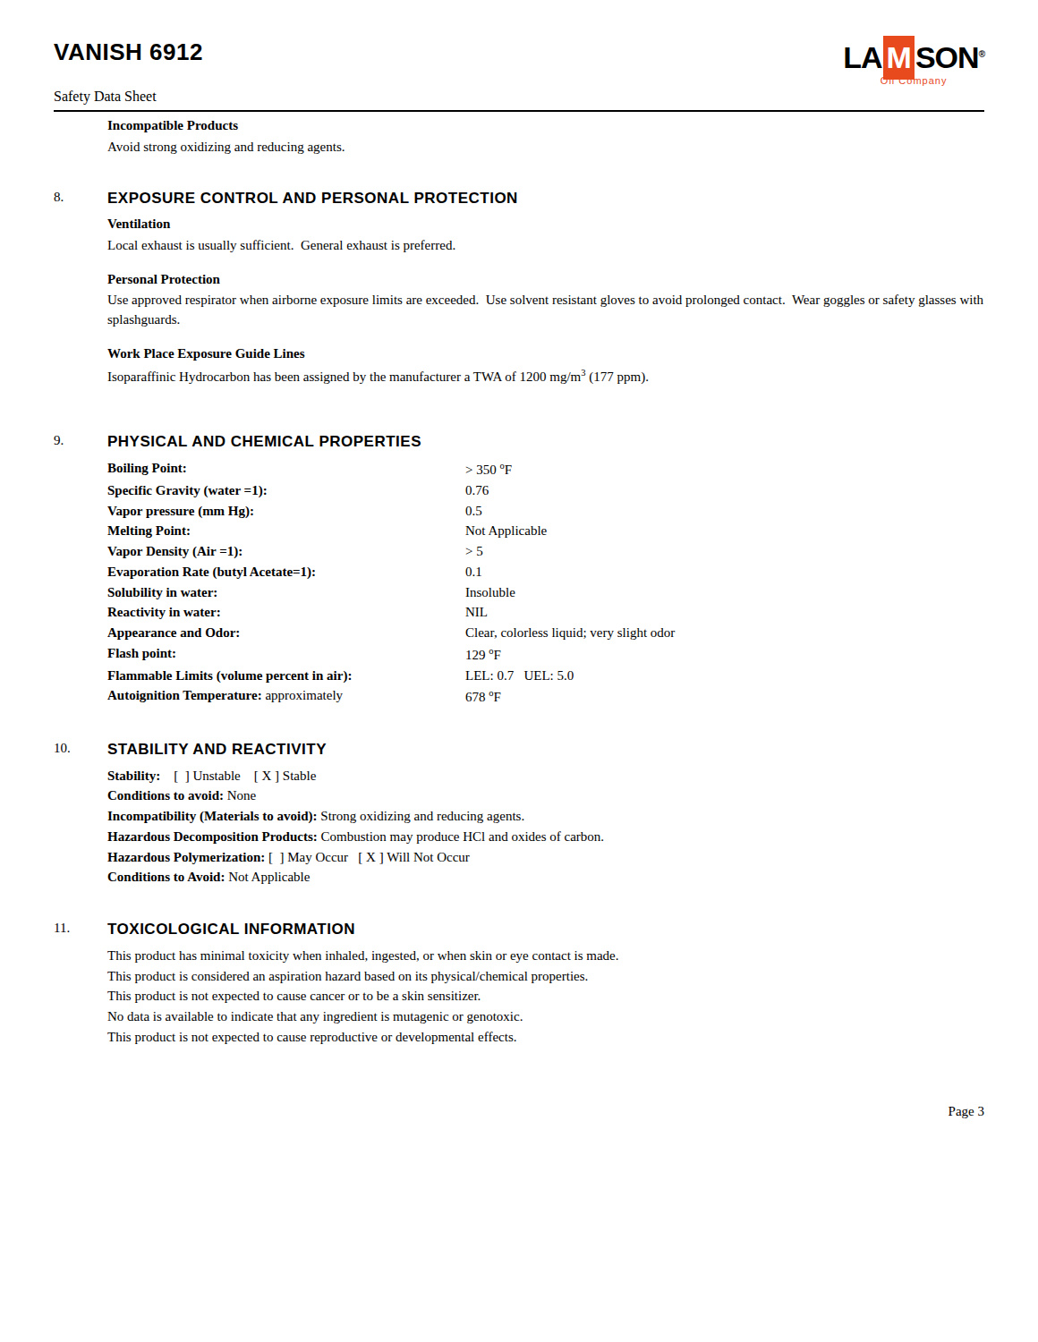VANISH 6912
LA MSON®
Oil Company
Safety Data Sheet
Incompatible Products
Avoid strong oxidizing and reducing agents.
8.
EXPOSURE CONTROL AND PERSONAL PROTECTION
Ventilation
Local exhaust is usually sufficient. General exhaust is preferred.
Personal Protection
Use approved respirator when airborne exposure limits are exceeded. Use solvent resistant gloves to avoid prolonged contact. Wear goggles or safety glasses with splashguards.
Work Place Exposure Guide Lines
Isoparaffinic Hydrocarbon has been assigned by the manufacturer a TWA of 1200 mg/m3 (177 ppm).
9.
PHYSICAL AND CHEMICAL PROPERTIES
| Boiling Point: | > 350 o F |
| Specific Gravity (water =1): | 0.76 |
| Vapor pressure (mm Hg): | 0.5 |
| Melting Point: | Not Applicable |
| Vapor Density (Air =1): | > 5 |
| Evaporation Rate (butyl Acetate=1): | 0.1 |
| Solubility in water: | Insoluble |
| Reactivity in water: | NIL |
| Appearance and Odor: | Clear, colorless liquid; very slight odor |
| Flash point: | 129 o F |
| Flammable Limits (volume percent in air): | LEL: 0.7 UEL: 5.0 |
| Autoignition Temperature: approximately | 678 o F |
10.
STABILITY AND REACTIVITY
Stability: [ ] Unstable [ X ] Stable
Conditions to avoid: None
Incompatibility (Materials to avoid): Strong oxidizing and reducing agents.
Hazardous Decomposition Products: Combustion may produce HCl and oxides of carbon.
Hazardous Polymerization: [ ] May Occur [ X ] Will Not Occur
Conditions to Avoid: Not Applicable
11.
TOXICOLOGICAL INFORMATION
This product has minimal toxicity when inhaled, ingested, or when skin or eye contact is made.
This product is considered an aspiration hazard based on its physical/chemical properties.
This product is not expected to cause cancer or to be a skin sensitizer.
No data is available to indicate that any ingredient is mutagenic or genotoxic.
This product is not expected to cause reproductive or developmental effects.
Page 3